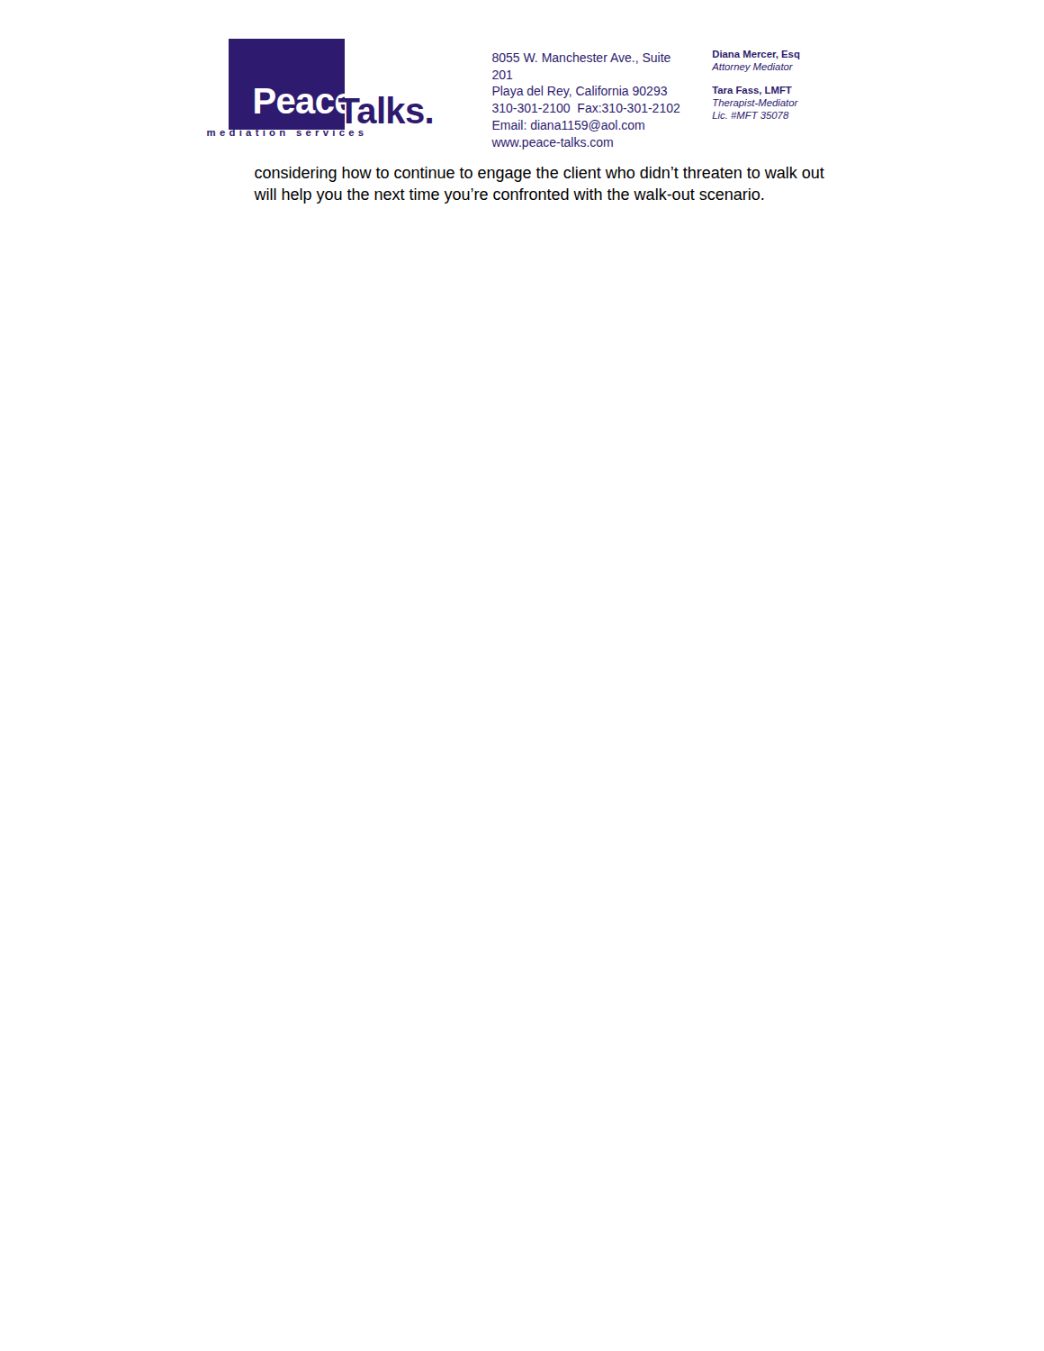Peace
Talks. mediation services
8055 W. Manchester Ave., Suite 201
Playa del Rey, California 90293
310-301-2100 Fax:310-301-2102
Email: diana1159@aol.com
www.peace-talks.com
Diana Mercer, Esq
Attorney Mediator
Tara Fass, LMFT
Therapist-Mediator
Lic. #MFT 35078
considering how to continue to engage the client who didn’t threaten to walk out will help you the next time you’re confronted with the walk-out scenario.